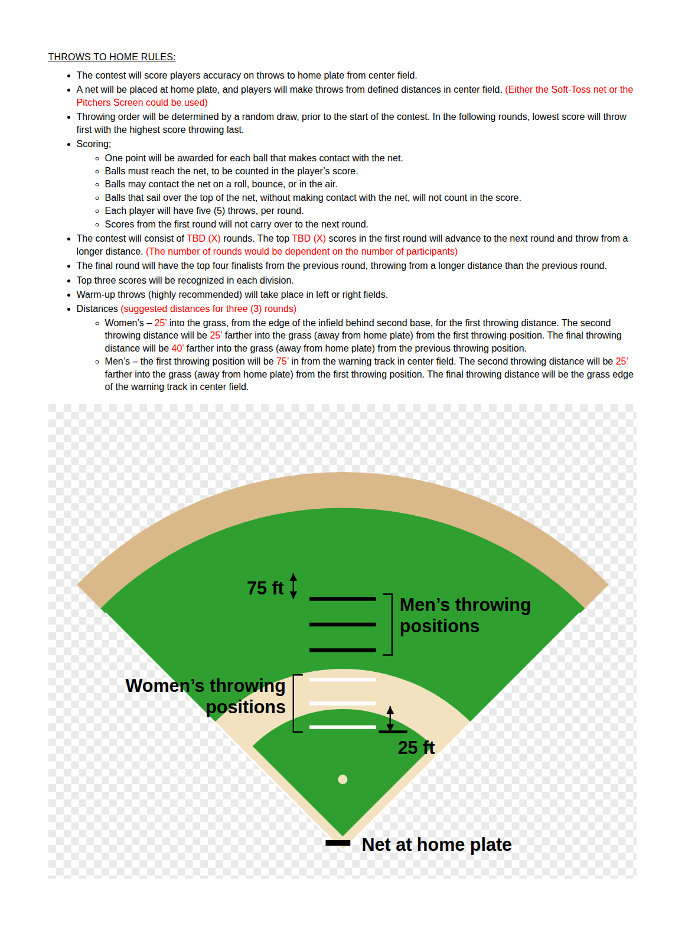THROWS TO HOME RULES:
The contest will score players accuracy on throws to home plate from center field.
A net will be placed at home plate, and players will make throws from defined distances in center field. (Either the Soft-Toss net or the Pitchers Screen could be used)
Throwing order will be determined by a random draw, prior to the start of the contest. In the following rounds, lowest score will throw first with the highest score throwing last.
Scoring;
One point will be awarded for each ball that makes contact with the net.
Balls must reach the net, to be counted in the player’s score.
Balls may contact the net on a roll, bounce, or in the air.
Balls that sail over the top of the net, without making contact with the net, will not count in the score.
Each player will have five (5) throws, per round.
Scores from the first round will not carry over to the next round.
The contest will consist of TBD (X) rounds. The top TBD (X) scores in the first round will advance to the next round and throw from a longer distance. (The number of rounds would be dependent on the number of participants)
The final round will have the top four finalists from the previous round, throwing from a longer distance than the previous round.
Top three scores will be recognized in each division.
Warm-up throws (highly recommended) will take place in left or right fields.
Distances (suggested distances for three (3) rounds)
Women’s – 25’ into the grass, from the edge of the infield behind second base, for the first throwing distance. The second throwing distance will be 25’ farther into the grass (away from home plate) from the first throwing position. The final throwing distance will be 40’ farther into the grass (away from home plate) from the previous throwing position.
Men’s – the first throwing position will be 75’ in from the warning track in center field. The second throwing distance will be 25’ farther into the grass (away from home plate) from the first throwing position. The final throwing distance will be the grass edge of the warning track in center field.
75 ft Men’s throwing positions Women’s throwing positions 25 ft Net at home plate